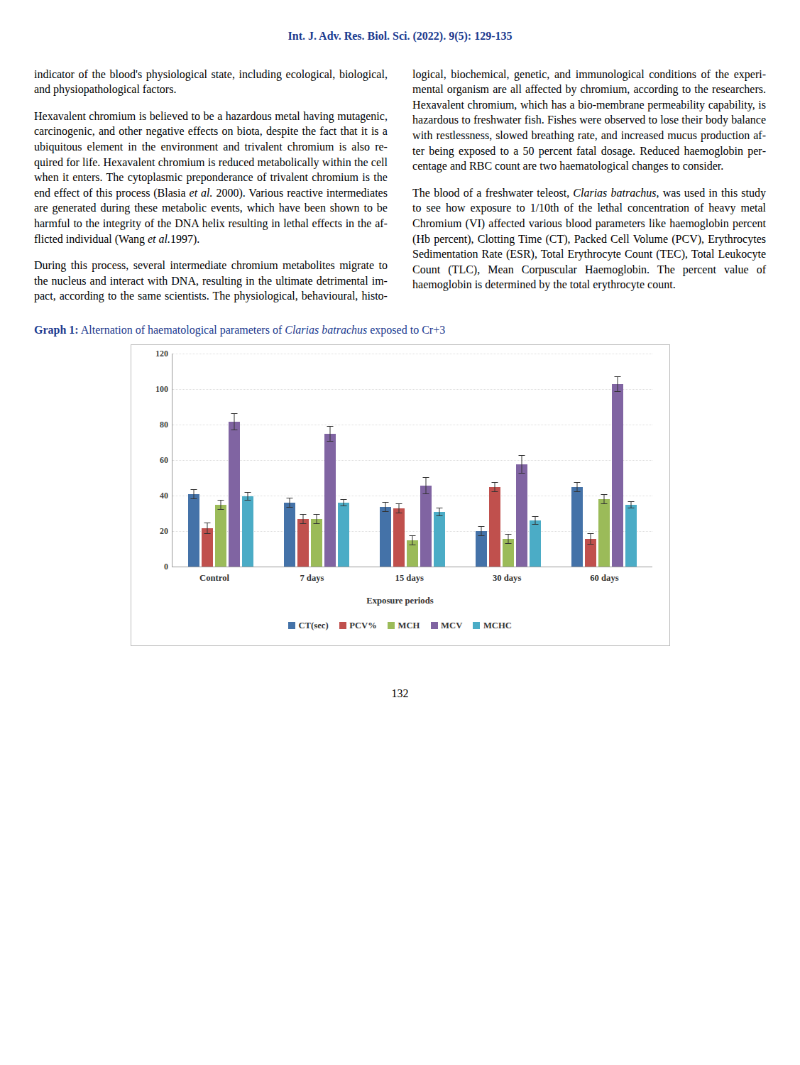Int. J. Adv. Res. Biol. Sci. (2022). 9(5): 129-135
indicator of the blood's physiological state, including ecological, biological, and physiopathological factors.
Hexavalent chromium is believed to be a hazardous metal having mutagenic, carcinogenic, and other negative effects on biota, despite the fact that it is a ubiquitous element in the environment and trivalent chromium is also required for life. Hexavalent chromium is reduced metabolically within the cell when it enters. The cytoplasmic preponderance of trivalent chromium is the end effect of this process (Blasia et al. 2000). Various reactive intermediates are generated during these metabolic events, which have been shown to be harmful to the integrity of the DNA helix resulting in lethal effects in the afflicted individual (Wang et al. 1997).
During this process, several intermediate chromium metabolites migrate to the nucleus and interact with DNA, resulting in the ultimate detrimental impact, according to the same scientists. The physiological, behavioural, histological, biochemical, genetic, and immunological conditions of the experimental organism are all affected by chromium, according to the researchers. Hexavalent chromium, which has a bio-membrane permeability capability, is hazardous to freshwater fish. Fishes were observed to lose their body balance with restlessness, slowed breathing rate, and increased mucus production after being exposed to a 50 percent fatal dosage. Reduced haemoglobin percentage and RBC count are two haematological changes to consider.
The blood of a freshwater teleost, Clarias batrachus, was used in this study to see how exposure to 1/10th of the lethal concentration of heavy metal Chromium (VI) affected various blood parameters like haemoglobin percent (Hb percent), Clotting Time (CT), Packed Cell Volume (PCV), Erythrocytes Sedimentation Rate (ESR), Total Erythrocyte Count (TEC), Total Leukocyte Count (TLC), Mean Corpuscular Haemoglobin. The percent value of haemoglobin is determined by the total erythrocyte count.
Graph 1: Alternation of haematological parameters of Clarias batrachus exposed to Cr+3
120 100 80 60 40 20 0
Control 7 days 15 days 30 days 60 days
Exposure periods
CT(sec) PCV% MCH MCV MCHC
132